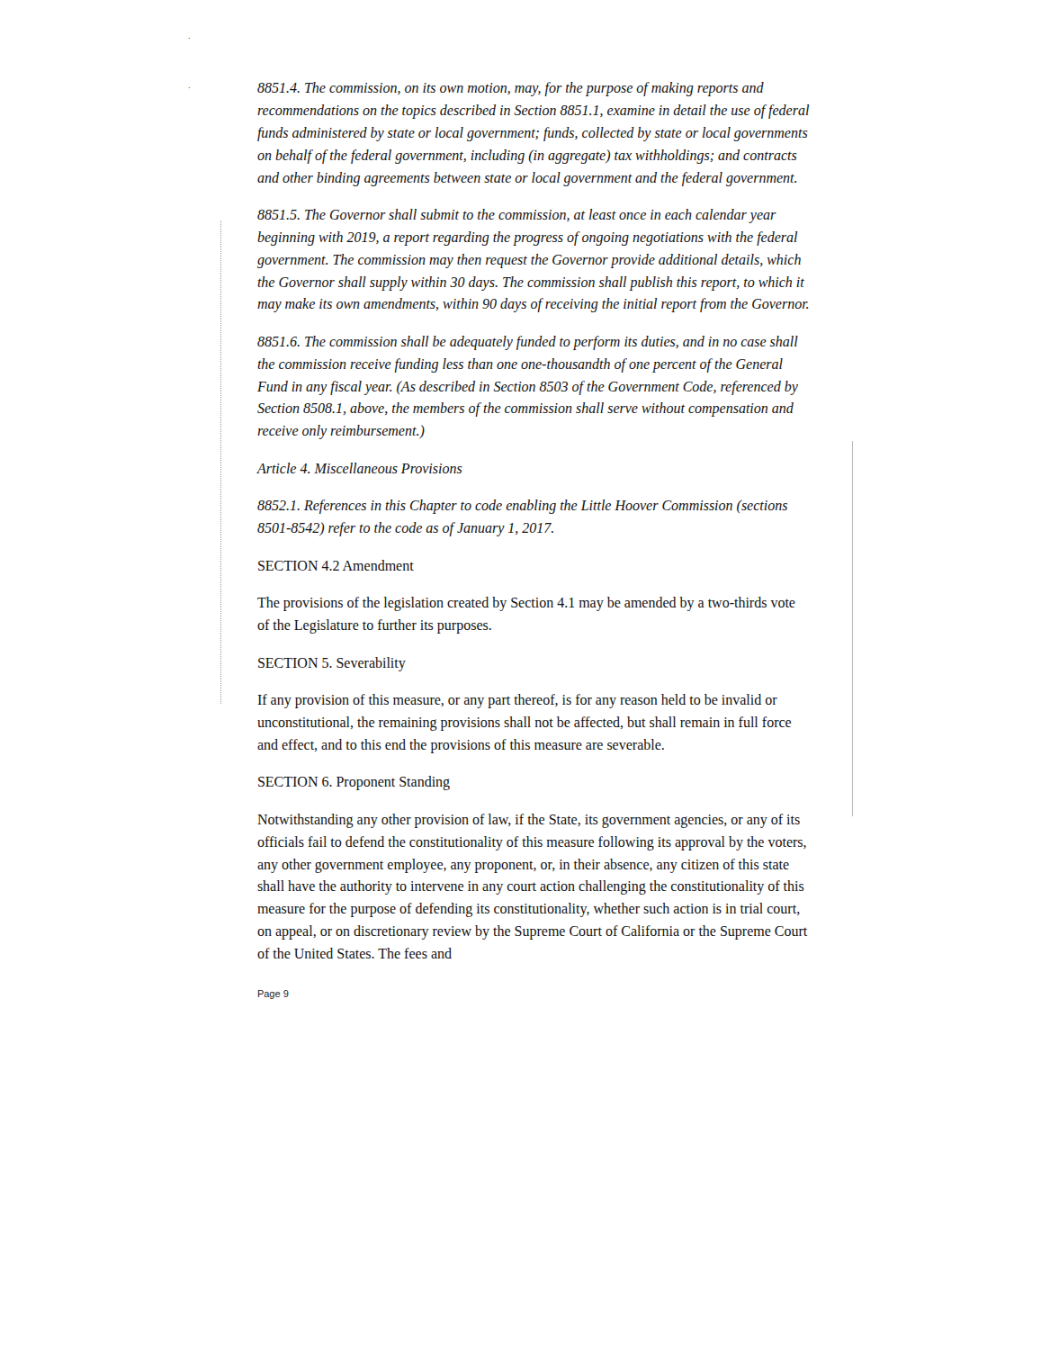. .
8851.4. The commission, on its own motion, may, for the purpose of making reports and recommendations on the topics described in Section 8851.1, examine in detail the use of federal funds administered by state or local government; funds, collected by state or local governments on behalf of the federal government, including (in aggregate) tax withholdings; and contracts and other binding agreements between state or local government and the federal government.
8851.5. The Governor shall submit to the commission, at least once in each calendar year beginning with 2019, a report regarding the progress of ongoing negotiations with the federal government. The commission may then request the Governor provide additional details, which the Governor shall supply within 30 days. The commission shall publish this report, to which it may make its own amendments, within 90 days of receiving the initial report from the Governor.
8851.6. The commission shall be adequately funded to perform its duties, and in no case shall the commission receive funding less than one one-thousandth of one percent of the General Fund in any fiscal year. (As described in Section 8503 of the Government Code, referenced by Section 8508.1, above, the members of the commission shall serve without compensation and receive only reimbursement.)
Article 4. Miscellaneous Provisions
8852.1. References in this Chapter to code enabling the Little Hoover Commission (sections 8501-8542) refer to the code as of January 1, 2017.
SECTION 4.2 Amendment
The provisions of the legislation created by Section 4.1 may be amended by a two-thirds vote of the Legislature to further its purposes.
SECTION 5. Severability
If any provision of this measure, or any part thereof, is for any reason held to be invalid or unconstitutional, the remaining provisions shall not be affected, but shall remain in full force and effect, and to this end the provisions of this measure are severable.
SECTION 6. Proponent Standing
Notwithstanding any other provision of law, if the State, its government agencies, or any of its officials fail to defend the constitutionality of this measure following its approval by the voters, any other government employee, any proponent, or, in their absence, any citizen of this state shall have the authority to intervene in any court action challenging the constitutionality of this measure for the purpose of defending its constitutionality, whether such action is in trial court, on appeal, or on discretionary review by the Supreme Court of California or the Supreme Court of the United States. The fees and
Page 9